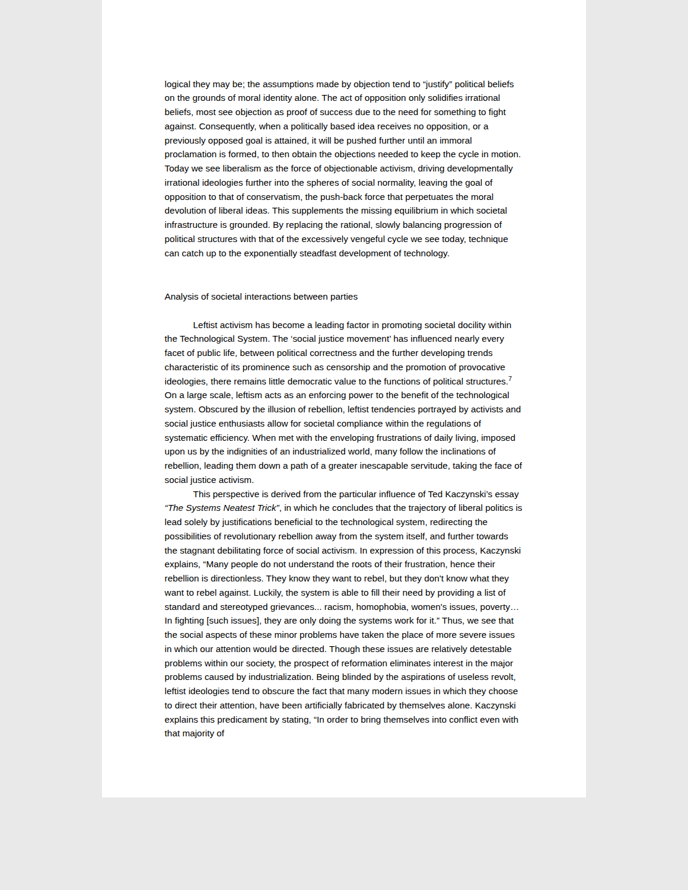logical they may be; the assumptions made by objection tend to “justify” political beliefs on the grounds of moral identity alone. The act of opposition only solidifies irrational beliefs, most see objection as proof of success due to the need for something to fight against. Consequently, when a politically based idea receives no opposition, or a previously opposed goal is attained, it will be pushed further until an immoral proclamation is formed, to then obtain the objections needed to keep the cycle in motion. Today we see liberalism as the force of objectionable activism, driving developmentally irrational ideologies further into the spheres of social normality, leaving the goal of opposition to that of conservatism, the push-back force that perpetuates the moral devolution of liberal ideas. This supplements the missing equilibrium in which societal infrastructure is grounded. By replacing the rational, slowly balancing progression of political structures with that of the excessively vengeful cycle we see today, technique can catch up to the exponentially steadfast development of technology.
Analysis of societal interactions between parties
Leftist activism has become a leading factor in promoting societal docility within the Technological System. The ‘social justice movement’ has influenced nearly every facet of public life, between political correctness and the further developing trends characteristic of its prominence such as censorship and the promotion of provocative ideologies, there remains little democratic value to the functions of political structures.7 On a large scale, leftism acts as an enforcing power to the benefit of the technological system. Obscured by the illusion of rebellion, leftist tendencies portrayed by activists and social justice enthusiasts allow for societal compliance within the regulations of systematic efficiency. When met with the enveloping frustrations of daily living, imposed upon us by the indignities of an industrialized world, many follow the inclinations of rebellion, leading them down a path of a greater inescapable servitude, taking the face of social justice activism.
This perspective is derived from the particular influence of Ted Kaczynski’s essay “The Systems Neatest Trick”, in which he concludes that the trajectory of liberal politics is lead solely by justifications beneficial to the technological system, redirecting the possibilities of revolutionary rebellion away from the system itself, and further towards the stagnant debilitating force of social activism. In expression of this process, Kaczynski explains, “Many people do not understand the roots of their frustration, hence their rebellion is directionless. They know they want to rebel, but they don't know what they want to rebel against. Luckily, the system is able to fill their need by providing a list of standard and stereotyped grievances... racism, homophobia, women's issues, poverty… In fighting [such issues], they are only doing the systems work for it.” Thus, we see that the social aspects of these minor problems have taken the place of more severe issues in which our attention would be directed. Though these issues are relatively detestable problems within our society, the prospect of reformation eliminates interest in the major problems caused by industrialization. Being blinded by the aspirations of useless revolt, leftist ideologies tend to obscure the fact that many modern issues in which they choose to direct their attention, have been artificially fabricated by themselves alone. Kaczynski explains this predicament by stating, “In order to bring themselves into conflict even with that majority of